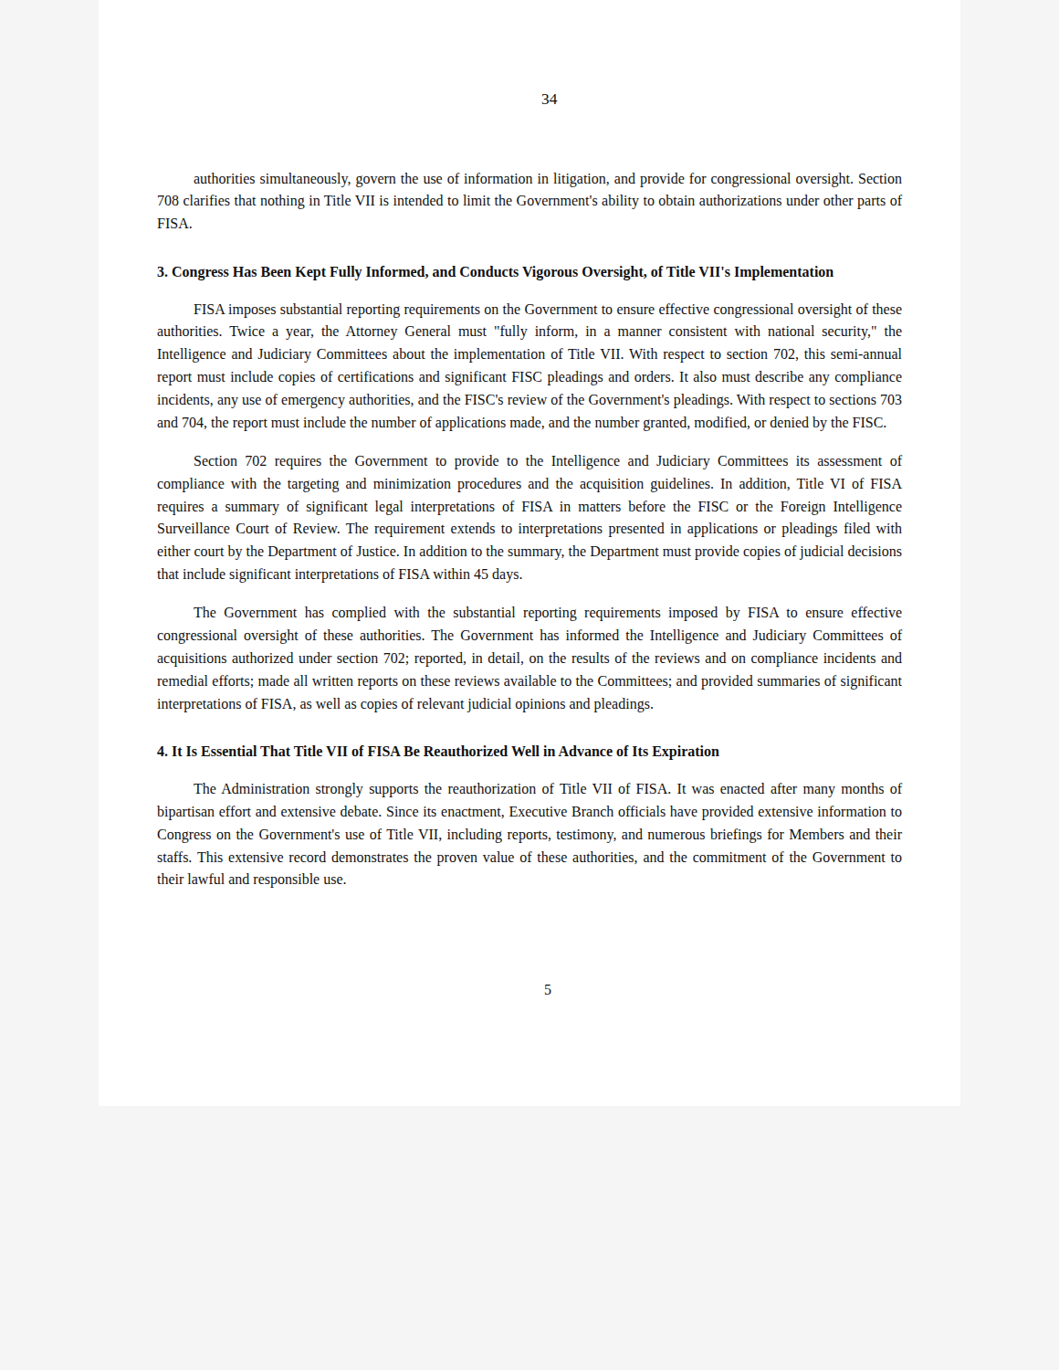34
authorities simultaneously, govern the use of information in litigation, and provide for congressional oversight. Section 708 clarifies that nothing in Title VII is intended to limit the Government's ability to obtain authorizations under other parts of FISA.
3. Congress Has Been Kept Fully Informed, and Conducts Vigorous Oversight, of Title VII's Implementation
FISA imposes substantial reporting requirements on the Government to ensure effective congressional oversight of these authorities. Twice a year, the Attorney General must "fully inform, in a manner consistent with national security," the Intelligence and Judiciary Committees about the implementation of Title VII. With respect to section 702, this semi-annual report must include copies of certifications and significant FISC pleadings and orders. It also must describe any compliance incidents, any use of emergency authorities, and the FISC's review of the Government's pleadings. With respect to sections 703 and 704, the report must include the number of applications made, and the number granted, modified, or denied by the FISC.
Section 702 requires the Government to provide to the Intelligence and Judiciary Committees its assessment of compliance with the targeting and minimization procedures and the acquisition guidelines. In addition, Title VI of FISA requires a summary of significant legal interpretations of FISA in matters before the FISC or the Foreign Intelligence Surveillance Court of Review. The requirement extends to interpretations presented in applications or pleadings filed with either court by the Department of Justice. In addition to the summary, the Department must provide copies of judicial decisions that include significant interpretations of FISA within 45 days.
The Government has complied with the substantial reporting requirements imposed by FISA to ensure effective congressional oversight of these authorities. The Government has informed the Intelligence and Judiciary Committees of acquisitions authorized under section 702; reported, in detail, on the results of the reviews and on compliance incidents and remedial efforts; made all written reports on these reviews available to the Committees; and provided summaries of significant interpretations of FISA, as well as copies of relevant judicial opinions and pleadings.
4. It Is Essential That Title VII of FISA Be Reauthorized Well in Advance of Its Expiration
The Administration strongly supports the reauthorization of Title VII of FISA. It was enacted after many months of bipartisan effort and extensive debate. Since its enactment, Executive Branch officials have provided extensive information to Congress on the Government's use of Title VII, including reports, testimony, and numerous briefings for Members and their staffs. This extensive record demonstrates the proven value of these authorities, and the commitment of the Government to their lawful and responsible use.
5